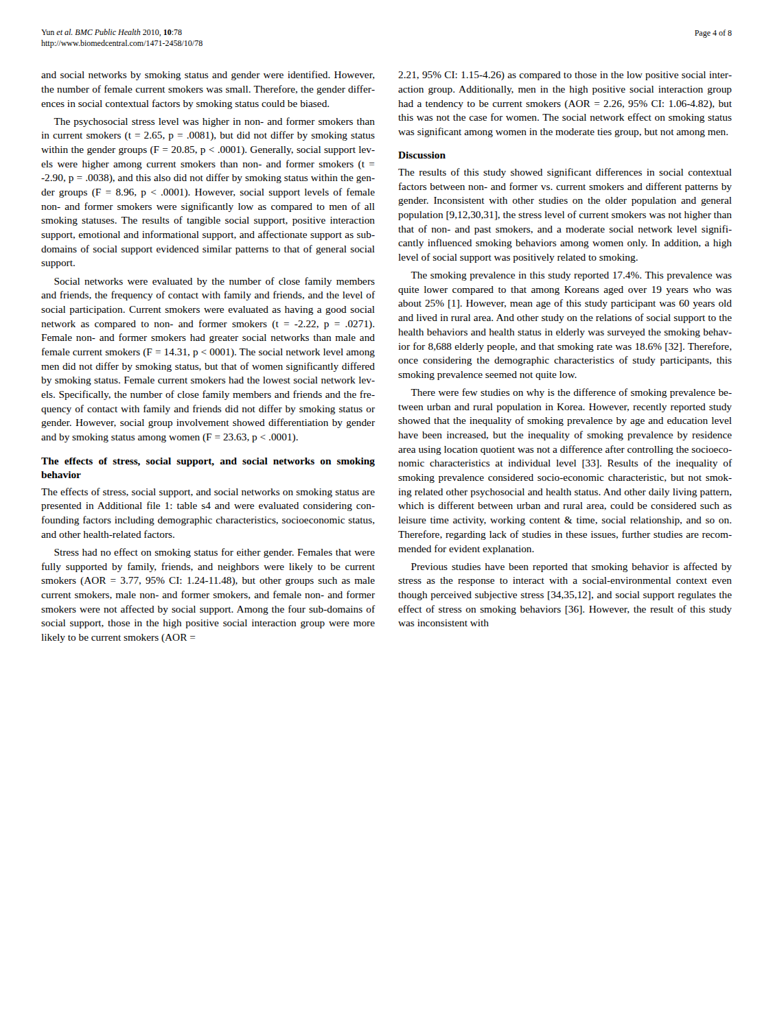Yun et al. BMC Public Health 2010, 10:78
http://www.biomedcentral.com/1471-2458/10/78
Page 4 of 8
and social networks by smoking status and gender were identified. However, the number of female current smokers was small. Therefore, the gender differences in social contextual factors by smoking status could be biased.
The psychosocial stress level was higher in non- and former smokers than in current smokers (t = 2.65, p = .0081), but did not differ by smoking status within the gender groups (F = 20.85, p < .0001). Generally, social support levels were higher among current smokers than non- and former smokers (t = -2.90, p = .0038), and this also did not differ by smoking status within the gender groups (F = 8.96, p < .0001). However, social support levels of female non- and former smokers were significantly low as compared to men of all smoking statuses. The results of tangible social support, positive interaction support, emotional and informational support, and affectionate support as sub-domains of social support evidenced similar patterns to that of general social support.
Social networks were evaluated by the number of close family members and friends, the frequency of contact with family and friends, and the level of social participation. Current smokers were evaluated as having a good social network as compared to non- and former smokers (t = -2.22, p = .0271). Female non- and former smokers had greater social networks than male and female current smokers (F = 14.31, p < 0001). The social network level among men did not differ by smoking status, but that of women significantly differed by smoking status. Female current smokers had the lowest social network levels. Specifically, the number of close family members and friends and the frequency of contact with family and friends did not differ by smoking status or gender. However, social group involvement showed differentiation by gender and by smoking status among women (F = 23.63, p < .0001).
The effects of stress, social support, and social networks on smoking behavior
The effects of stress, social support, and social networks on smoking status are presented in Additional file 1: table s4 and were evaluated considering confounding factors including demographic characteristics, socioeconomic status, and other health-related factors.
Stress had no effect on smoking status for either gender. Females that were fully supported by family, friends, and neighbors were likely to be current smokers (AOR = 3.77, 95% CI: 1.24-11.48), but other groups such as male current smokers, male non- and former smokers, and female non- and former smokers were not affected by social support. Among the four sub-domains of social support, those in the high positive social interaction group were more likely to be current smokers (AOR =
2.21, 95% CI: 1.15-4.26) as compared to those in the low positive social interaction group. Additionally, men in the high positive social interaction group had a tendency to be current smokers (AOR = 2.26, 95% CI: 1.06-4.82), but this was not the case for women. The social network effect on smoking status was significant among women in the moderate ties group, but not among men.
Discussion
The results of this study showed significant differences in social contextual factors between non- and former vs. current smokers and different patterns by gender. Inconsistent with other studies on the older population and general population [9,12,30,31], the stress level of current smokers was not higher than that of non- and past smokers, and a moderate social network level significantly influenced smoking behaviors among women only. In addition, a high level of social support was positively related to smoking.
The smoking prevalence in this study reported 17.4%. This prevalence was quite lower compared to that among Koreans aged over 19 years who was about 25% [1]. However, mean age of this study participant was 60 years old and lived in rural area. And other study on the relations of social support to the health behaviors and health status in elderly was surveyed the smoking behavior for 8,688 elderly people, and that smoking rate was 18.6% [32]. Therefore, once considering the demographic characteristics of study participants, this smoking prevalence seemed not quite low.
There were few studies on why is the difference of smoking prevalence between urban and rural population in Korea. However, recently reported study showed that the inequality of smoking prevalence by age and education level have been increased, but the inequality of smoking prevalence by residence area using location quotient was not a difference after controlling the socioeconomic characteristics at individual level [33]. Results of the inequality of smoking prevalence considered socio-economic characteristic, but not smoking related other psychosocial and health status. And other daily living pattern, which is different between urban and rural area, could be considered such as leisure time activity, working content & time, social relationship, and so on. Therefore, regarding lack of studies in these issues, further studies are recommended for evident explanation.
Previous studies have been reported that smoking behavior is affected by stress as the response to interact with a social-environmental context even though perceived subjective stress [34,35,12], and social support regulates the effect of stress on smoking behaviors [36]. However, the result of this study was inconsistent with